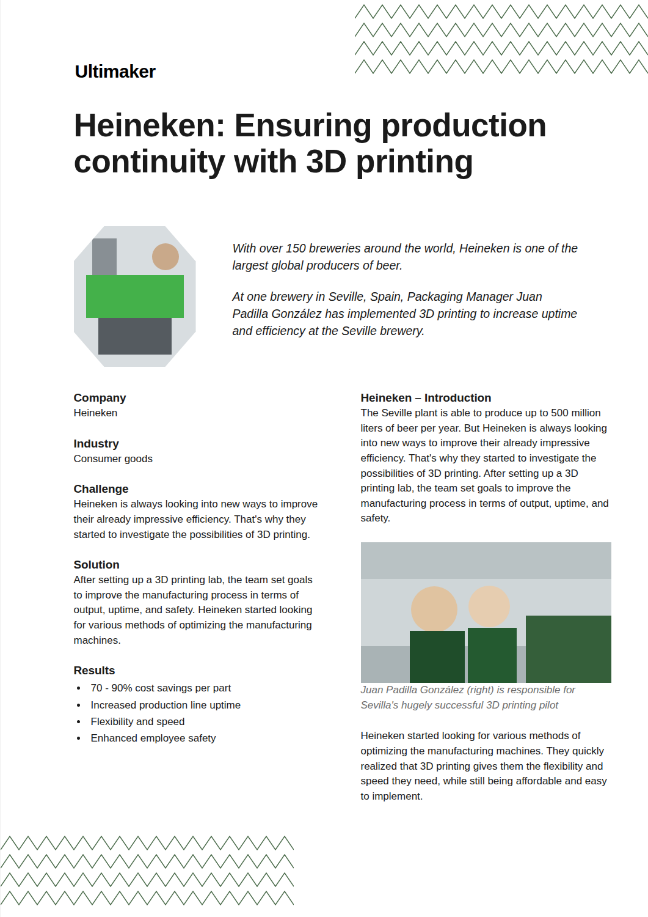Ultimaker
Heineken: Ensuring production continuity with 3D printing
With over 150 breweries around the world, Heineken is one of the largest global producers of beer.
At one brewery in Seville, Spain, Packaging Manager Juan Padilla González has implemented 3D printing to increase uptime and efficiency at the Seville brewery.
Company
Heineken
Industry
Consumer goods
Challenge
Heineken is always looking into new ways to improve their already impressive efficiency. That's why they started to investigate the possibilities of 3D printing.
Solution
After setting up a 3D printing lab, the team set goals to improve the manufacturing process in terms of output, uptime, and safety. Heineken started looking for various methods of optimizing the manufacturing machines.
Results
70 - 90% cost savings per part
Increased production line uptime
Flexibility and speed
Enhanced employee safety
Heineken – Introduction
The Seville plant is able to produce up to 500 million liters of beer per year. But Heineken is always looking into new ways to improve their already impressive efficiency. That's why they started to investigate the possibilities of 3D printing. After setting up a 3D printing lab, the team set goals to improve the manufacturing process in terms of output, uptime, and safety.
Juan Padilla González (right) is responsible for Sevilla's hugely successful 3D printing pilot
Heineken started looking for various methods of optimizing the manufacturing machines. They quickly realized that 3D printing gives them the flexibility and speed they need, while still being affordable and easy to implement.